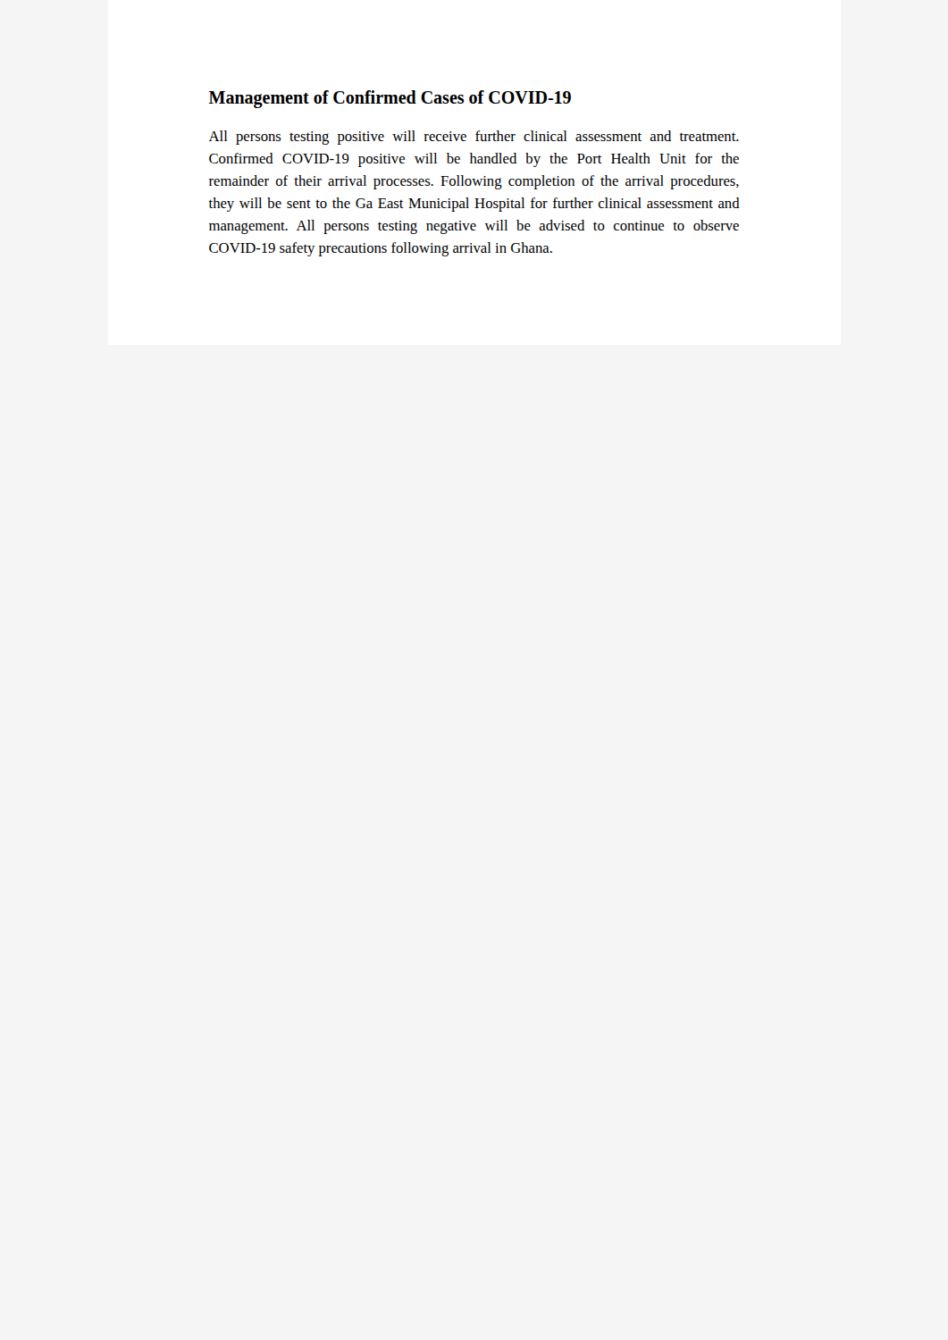Management of Confirmed Cases of COVID-19
All persons testing positive will receive further clinical assessment and treatment. Confirmed COVID-19 positive will be handled by the Port Health Unit for the remainder of their arrival processes. Following completion of the arrival procedures, they will be sent to the Ga East Municipal Hospital for further clinical assessment and management. All persons testing negative will be advised to continue to observe COVID-19 safety precautions following arrival in Ghana.